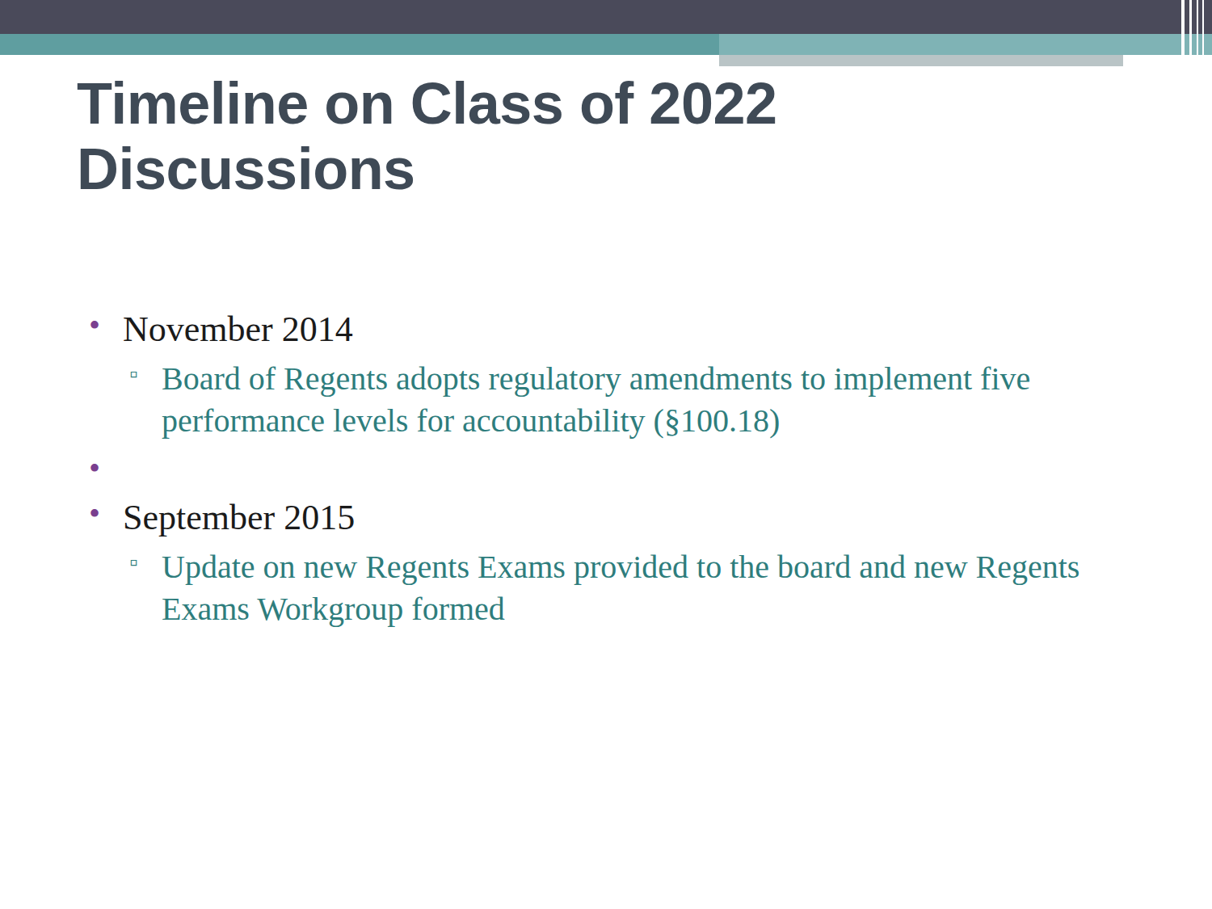Timeline on Class of 2022 Discussions
November 2014
Board of Regents adopts regulatory amendments to implement five performance levels for accountability (§100.18)
September 2015
Update on new Regents Exams provided to the board and new Regents Exams Workgroup formed